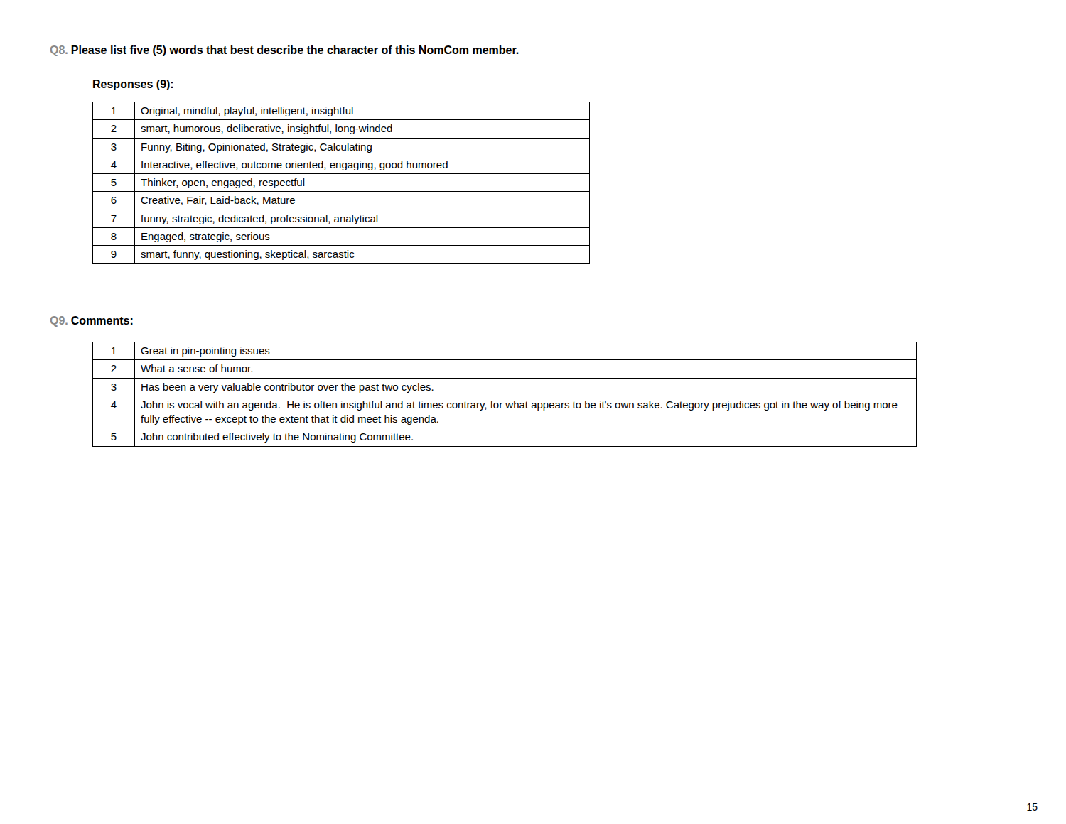Q8. Please list five (5) words that best describe the character of this NomCom member.
Responses (9):
| 1 | Original, mindful, playful, intelligent, insightful |
| 2 | smart, humorous, deliberative, insightful, long-winded |
| 3 | Funny, Biting, Opinionated, Strategic, Calculating |
| 4 | Interactive, effective, outcome oriented, engaging, good humored |
| 5 | Thinker, open, engaged, respectful |
| 6 | Creative, Fair, Laid-back, Mature |
| 7 | funny, strategic, dedicated, professional, analytical |
| 8 | Engaged, strategic, serious |
| 9 | smart, funny, questioning, skeptical, sarcastic |
Q9. Comments:
| 1 | Great in pin-pointing issues |
| 2 | What a sense of humor. |
| 3 | Has been a very valuable contributor over the past two cycles. |
| 4 | John is vocal with an agenda. He is often insightful and at times contrary, for what appears to be it's own sake. Category prejudices got in the way of being more fully effective -- except to the extent that it did meet his agenda. |
| 5 | John contributed effectively to the Nominating Committee. |
15